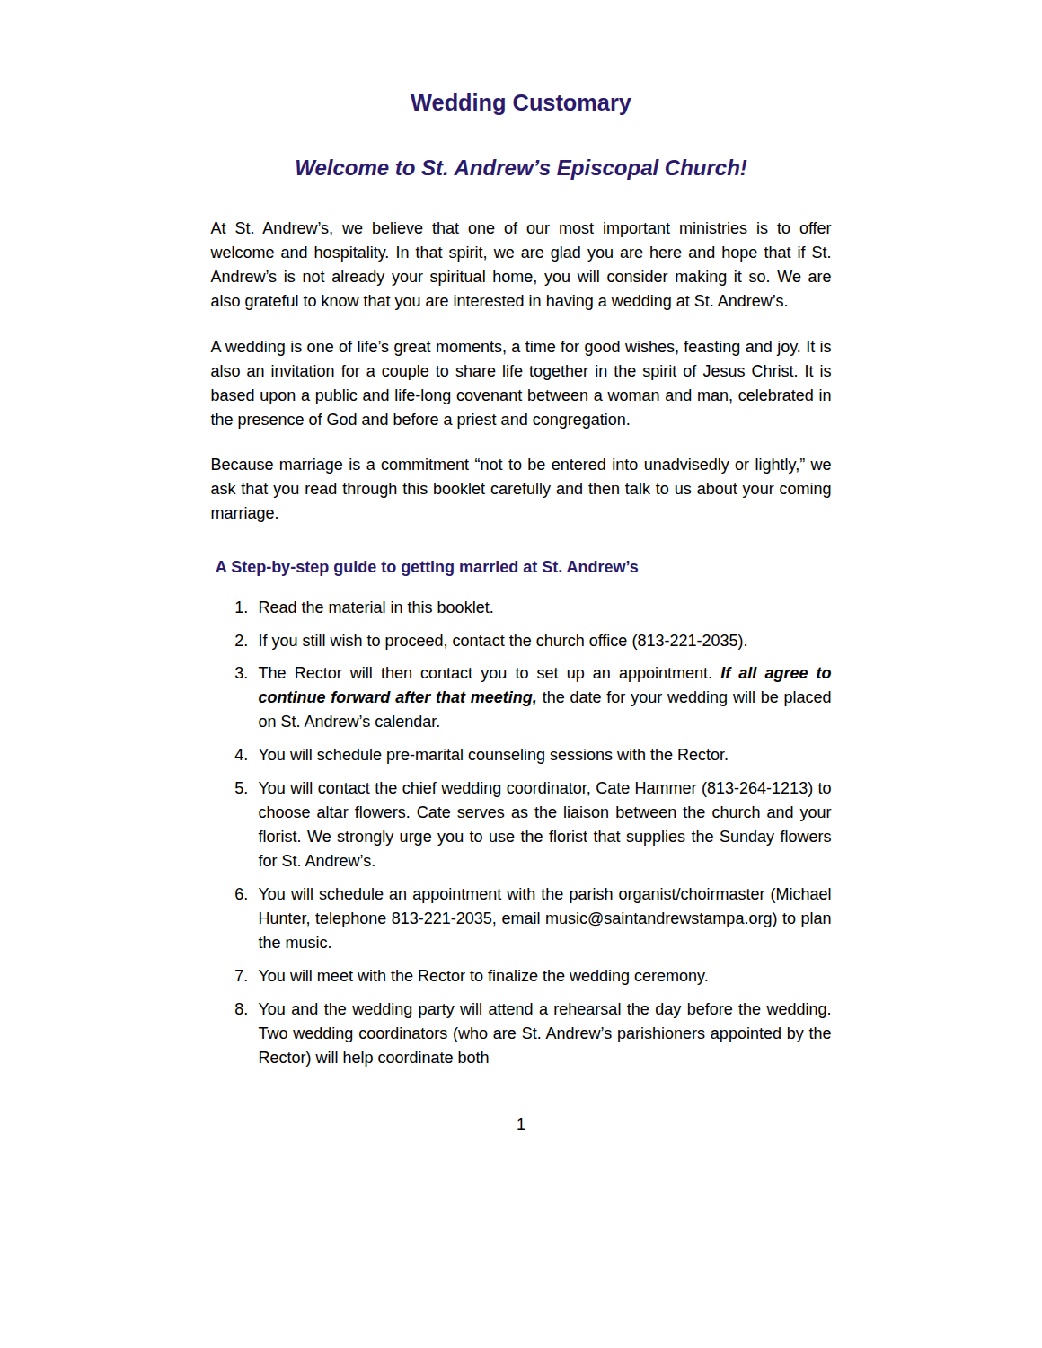Wedding Customary
Welcome to St. Andrew’s Episcopal Church!
At St. Andrew’s, we believe that one of our most important ministries is to offer welcome and hospitality. In that spirit, we are glad you are here and hope that if St. Andrew’s is not already your spiritual home, you will consider making it so. We are also grateful to know that you are interested in having a wedding at St. Andrew’s.
A wedding is one of life’s great moments, a time for good wishes, feasting and joy. It is also an invitation for a couple to share life together in the spirit of Jesus Christ. It is based upon a public and life-long covenant between a woman and man, celebrated in the presence of God and before a priest and congregation.
Because marriage is a commitment “not to be entered into unadvisedly or lightly,” we ask that you read through this booklet carefully and then talk to us about your coming marriage.
A Step-by-step guide to getting married at St. Andrew’s
Read the material in this booklet.
If you still wish to proceed, contact the church office (813-221-2035).
The Rector will then contact you to set up an appointment. If all agree to continue forward after that meeting, the date for your wedding will be placed on St. Andrew’s calendar.
You will schedule pre-marital counseling sessions with the Rector.
You will contact the chief wedding coordinator, Cate Hammer (813-264-1213) to choose altar flowers. Cate serves as the liaison between the church and your florist. We strongly urge you to use the florist that supplies the Sunday flowers for St. Andrew’s.
You will schedule an appointment with the parish organist/choirmaster (Michael Hunter, telephone 813-221-2035, email music@saintandrewstampa.org) to plan the music.
You will meet with the Rector to finalize the wedding ceremony.
You and the wedding party will attend a rehearsal the day before the wedding. Two wedding coordinators (who are St. Andrew’s parishioners appointed by the Rector) will help coordinate both
1